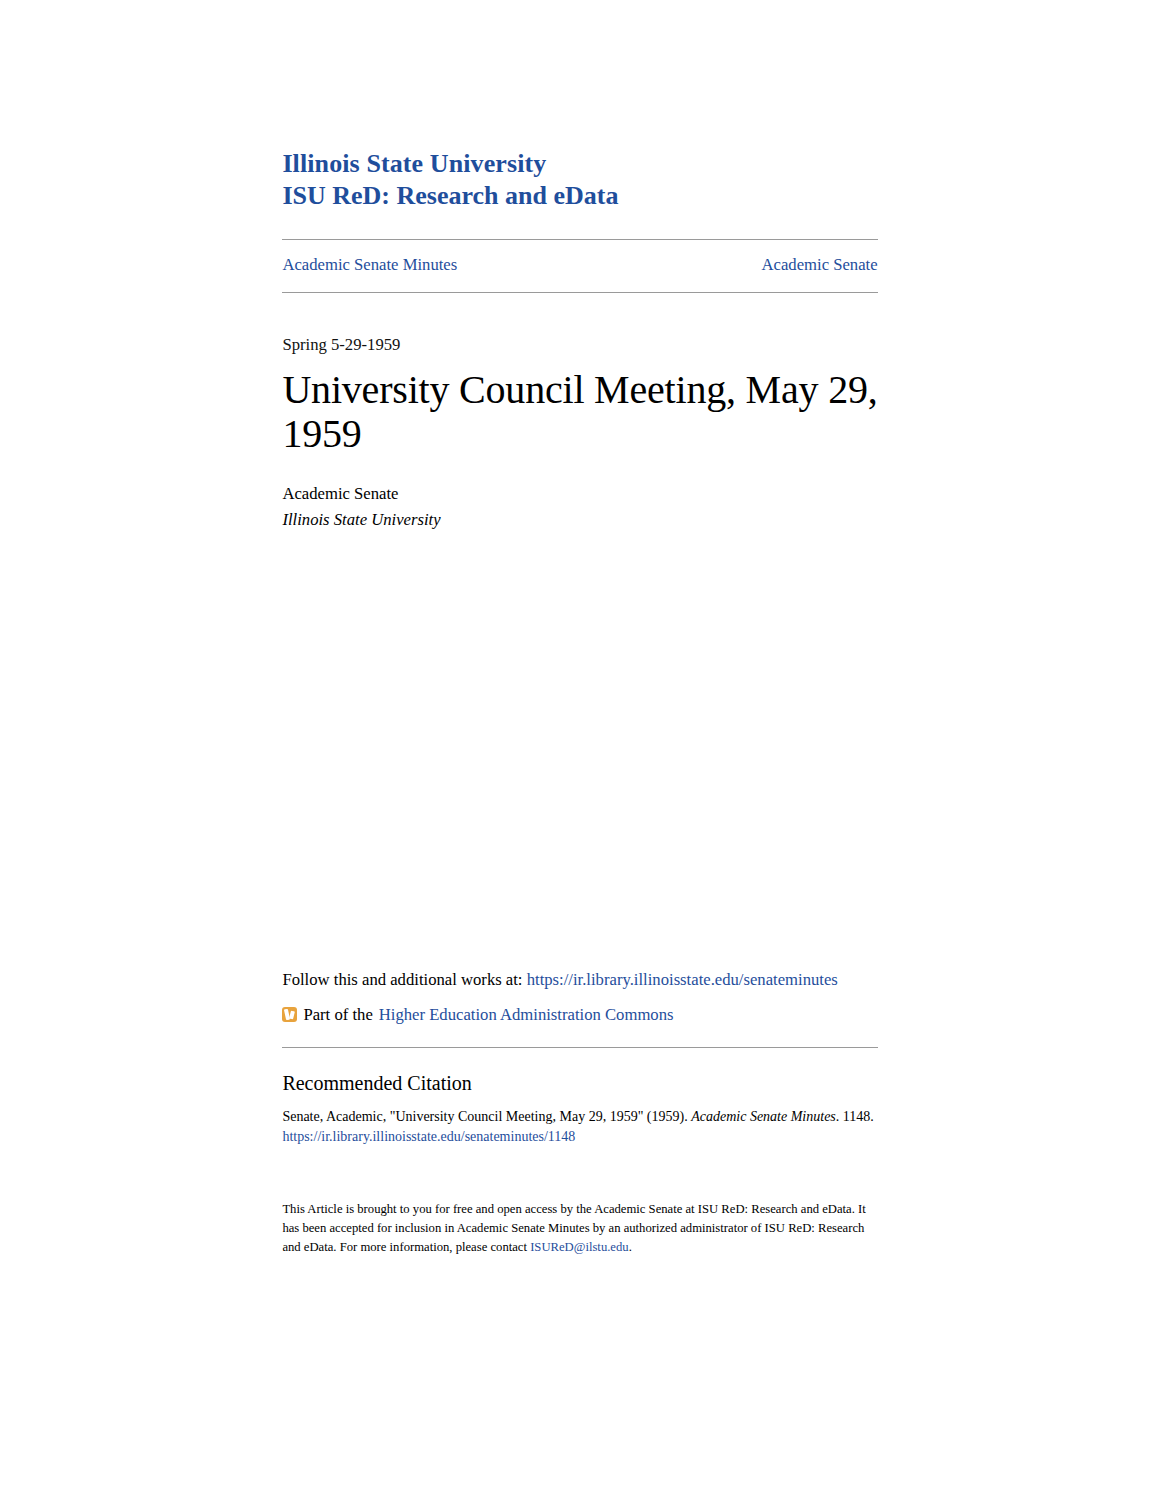Illinois State University
ISU ReD: Research and eData
Academic Senate Minutes
Academic Senate
Spring 5-29-1959
University Council Meeting, May 29, 1959
Academic Senate
Illinois State University
Follow this and additional works at: https://ir.library.illinoisstate.edu/senateminutes
Part of the Higher Education Administration Commons
Recommended Citation
Senate, Academic, "University Council Meeting, May 29, 1959" (1959). Academic Senate Minutes. 1148.
https://ir.library.illinoisstate.edu/senateminutes/1148
This Article is brought to you for free and open access by the Academic Senate at ISU ReD: Research and eData. It has been accepted for inclusion in Academic Senate Minutes by an authorized administrator of ISU ReD: Research and eData. For more information, please contact ISUReD@ilstu.edu.